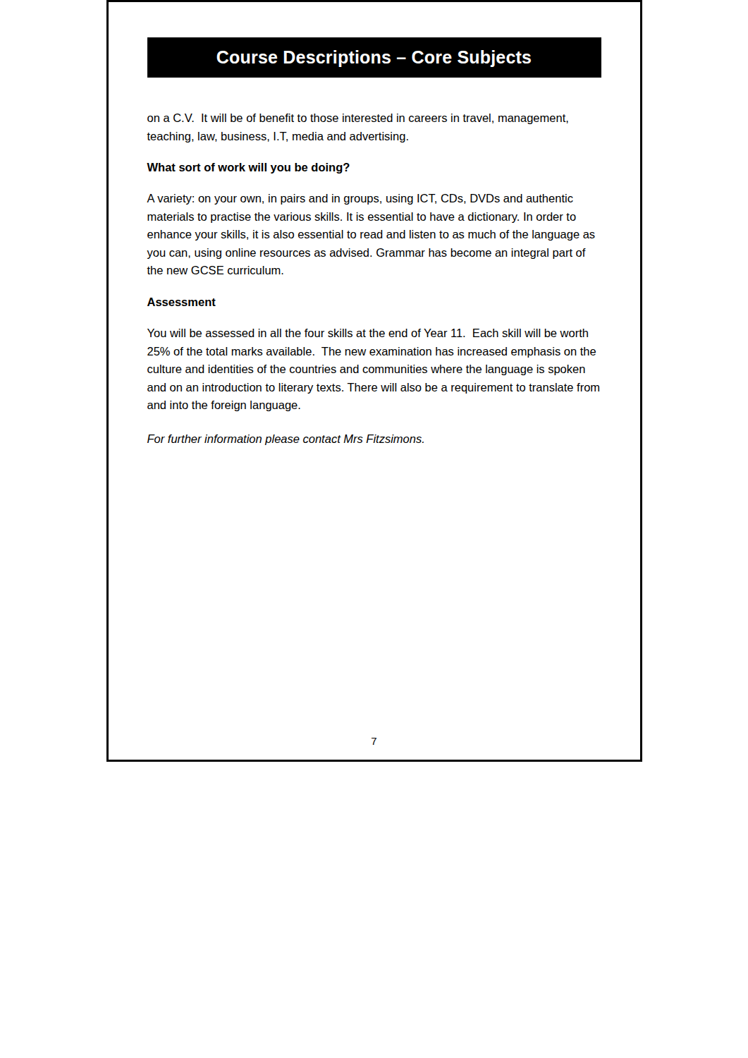Course Descriptions – Core Subjects
on a C.V. It will be of benefit to those interested in careers in travel, management, teaching, law, business, I.T, media and advertising.
What sort of work will you be doing?
A variety: on your own, in pairs and in groups, using ICT, CDs, DVDs and authentic materials to practise the various skills. It is essential to have a dictionary. In order to enhance your skills, it is also essential to read and listen to as much of the language as you can, using online resources as advised. Grammar has become an integral part of the new GCSE curriculum.
Assessment
You will be assessed in all the four skills at the end of Year 11. Each skill will be worth 25% of the total marks available. The new examination has increased emphasis on the culture and identities of the countries and communities where the language is spoken and on an introduction to literary texts. There will also be a requirement to translate from and into the foreign language.
For further information please contact Mrs Fitzsimons.
7